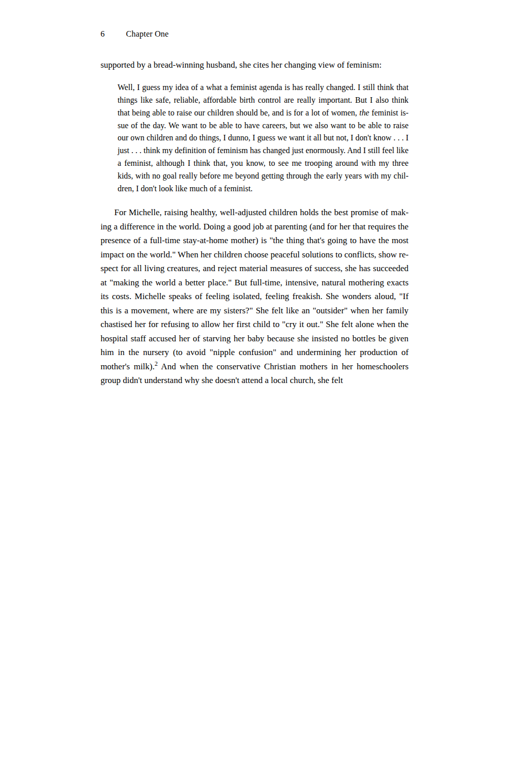6 Chapter One
supported by a bread-winning husband, she cites her changing view of feminism:
Well, I guess my idea of a what a feminist agenda is has really changed. I still think that things like safe, reliable, affordable birth control are really important. But I also think that being able to raise our children should be, and is for a lot of women, the feminist issue of the day. We want to be able to have careers, but we also want to be able to raise our own children and do things, I dunno, I guess we want it all but not, I don't know . . . I just . . . think my definition of feminism has changed just enormously. And I still feel like a feminist, although I think that, you know, to see me trooping around with my three kids, with no goal really before me beyond getting through the early years with my children, I don't look like much of a feminist.
For Michelle, raising healthy, well-adjusted children holds the best promise of making a difference in the world. Doing a good job at parenting (and for her that requires the presence of a full-time stay-at-home mother) is "the thing that's going to have the most impact on the world." When her children choose peaceful solutions to conflicts, show respect for all living creatures, and reject material measures of success, she has succeeded at "making the world a better place." But full-time, intensive, natural mothering exacts its costs. Michelle speaks of feeling isolated, feeling freakish. She wonders aloud, "If this is a movement, where are my sisters?" She felt like an "outsider" when her family chastised her for refusing to allow her first child to "cry it out." She felt alone when the hospital staff accused her of starving her baby because she insisted no bottles be given him in the nursery (to avoid "nipple confusion" and undermining her production of mother's milk).2 And when the conservative Christian mothers in her homeschoolers group didn't understand why she doesn't attend a local church, she felt